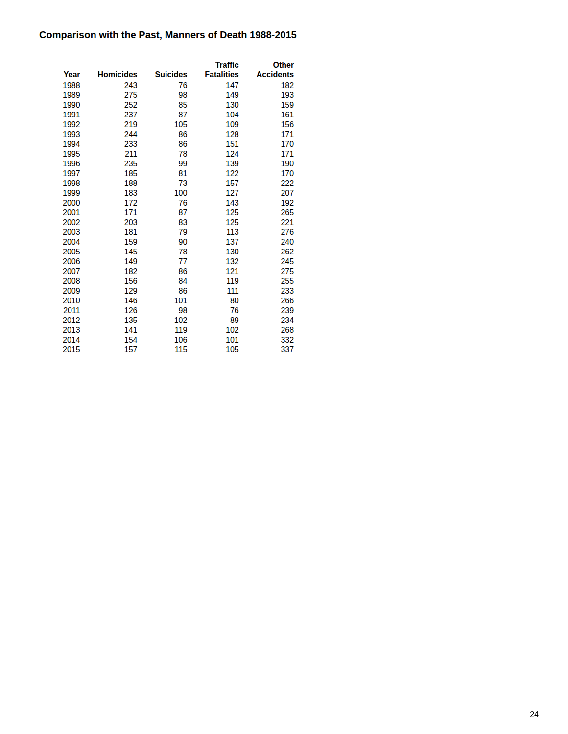Comparison with the Past, Manners of Death 1988-2015
| Year | Homicides | Suicides | Traffic Fatalities | Other Accidents |
| --- | --- | --- | --- | --- |
| 1988 | 243 | 76 | 147 | 182 |
| 1989 | 275 | 98 | 149 | 193 |
| 1990 | 252 | 85 | 130 | 159 |
| 1991 | 237 | 87 | 104 | 161 |
| 1992 | 219 | 105 | 109 | 156 |
| 1993 | 244 | 86 | 128 | 171 |
| 1994 | 233 | 86 | 151 | 170 |
| 1995 | 211 | 78 | 124 | 171 |
| 1996 | 235 | 99 | 139 | 190 |
| 1997 | 185 | 81 | 122 | 170 |
| 1998 | 188 | 73 | 157 | 222 |
| 1999 | 183 | 100 | 127 | 207 |
| 2000 | 172 | 76 | 143 | 192 |
| 2001 | 171 | 87 | 125 | 265 |
| 2002 | 203 | 83 | 125 | 221 |
| 2003 | 181 | 79 | 113 | 276 |
| 2004 | 159 | 90 | 137 | 240 |
| 2005 | 145 | 78 | 130 | 262 |
| 2006 | 149 | 77 | 132 | 245 |
| 2007 | 182 | 86 | 121 | 275 |
| 2008 | 156 | 84 | 119 | 255 |
| 2009 | 129 | 86 | 111 | 233 |
| 2010 | 146 | 101 | 80 | 266 |
| 2011 | 126 | 98 | 76 | 239 |
| 2012 | 135 | 102 | 89 | 234 |
| 2013 | 141 | 119 | 102 | 268 |
| 2014 | 154 | 106 | 101 | 332 |
| 2015 | 157 | 115 | 105 | 337 |
24